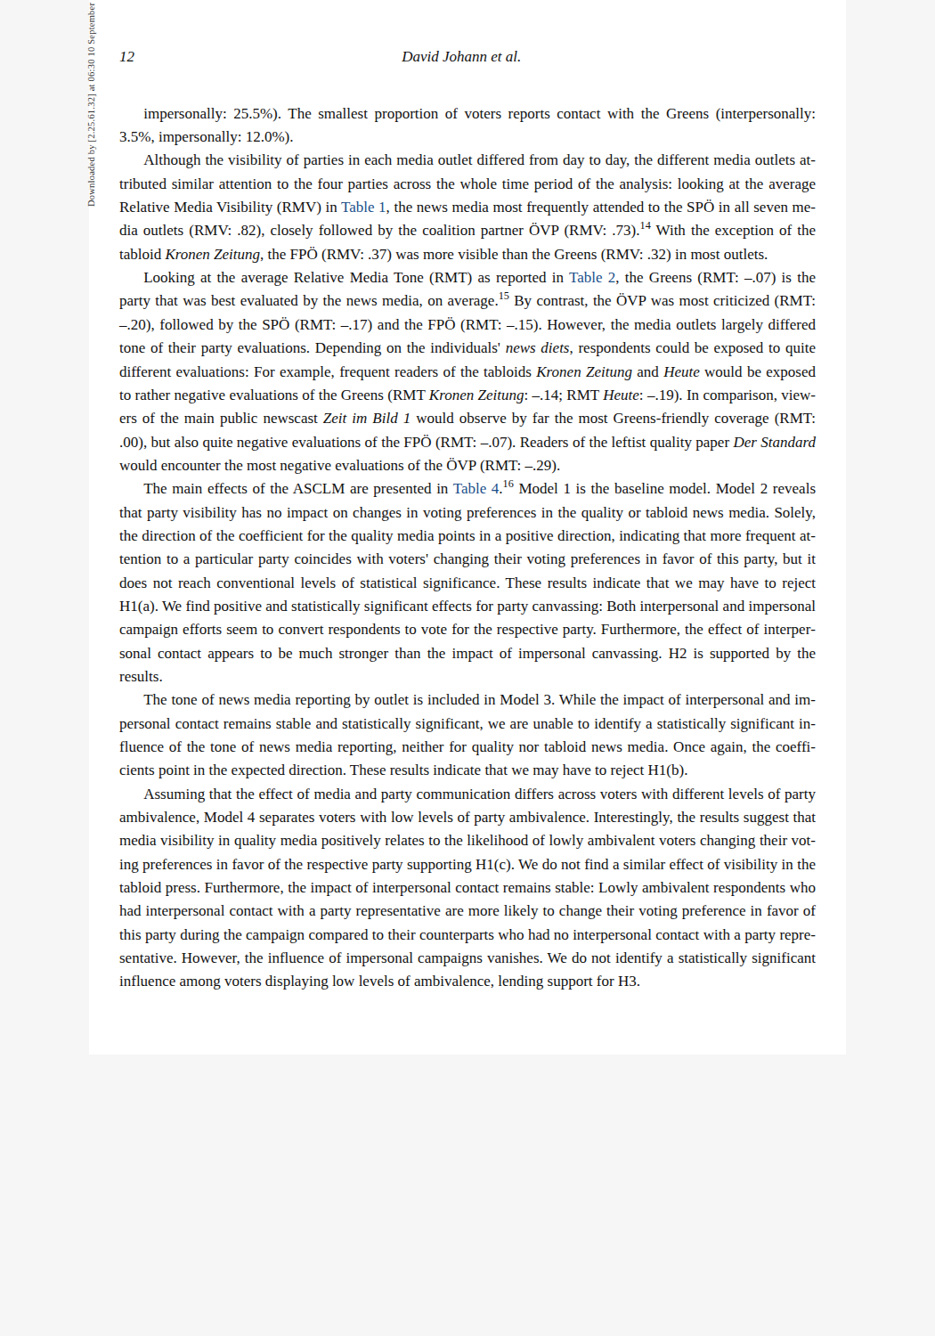Downloaded by [2.25.61.32] at 06:30 10 September 2017
12 David Johann et al.
impersonally: 25.5%). The smallest proportion of voters reports contact with the Greens (interpersonally: 3.5%, impersonally: 12.0%).
Although the visibility of parties in each media outlet differed from day to day, the different media outlets attributed similar attention to the four parties across the whole time period of the analysis: looking at the average Relative Media Visibility (RMV) in Table 1, the news media most frequently attended to the SPÖ in all seven media outlets (RMV: .82), closely followed by the coalition partner ÖVP (RMV: .73).14 With the exception of the tabloid Kronen Zeitung, the FPÖ (RMV: .37) was more visible than the Greens (RMV: .32) in most outlets.
Looking at the average Relative Media Tone (RMT) as reported in Table 2, the Greens (RMT: –.07) is the party that was best evaluated by the news media, on average.15 By contrast, the ÖVP was most criticized (RMT: –.20), followed by the SPÖ (RMT: –.17) and the FPÖ (RMT: –.15). However, the media outlets largely differed tone of their party evaluations. Depending on the individuals' news diets, respondents could be exposed to quite different evaluations: For example, frequent readers of the tabloids Kronen Zeitung and Heute would be exposed to rather negative evaluations of the Greens (RMT Kronen Zeitung: –.14; RMT Heute: –.19). In comparison, viewers of the main public newscast Zeit im Bild 1 would observe by far the most Greens-friendly coverage (RMT: .00), but also quite negative evaluations of the FPÖ (RMT: –.07). Readers of the leftist quality paper Der Standard would encounter the most negative evaluations of the ÖVP (RMT: –.29).
The main effects of the ASCLM are presented in Table 4.16 Model 1 is the baseline model. Model 2 reveals that party visibility has no impact on changes in voting preferences in the quality or tabloid news media. Solely, the direction of the coefficient for the quality media points in a positive direction, indicating that more frequent attention to a particular party coincides with voters' changing their voting preferences in favor of this party, but it does not reach conventional levels of statistical significance. These results indicate that we may have to reject H1(a). We find positive and statistically significant effects for party canvassing: Both interpersonal and impersonal campaign efforts seem to convert respondents to vote for the respective party. Furthermore, the effect of interpersonal contact appears to be much stronger than the impact of impersonal canvassing. H2 is supported by the results.
The tone of news media reporting by outlet is included in Model 3. While the impact of interpersonal and impersonal contact remains stable and statistically significant, we are unable to identify a statistically significant influence of the tone of news media reporting, neither for quality nor tabloid news media. Once again, the coefficients point in the expected direction. These results indicate that we may have to reject H1(b).
Assuming that the effect of media and party communication differs across voters with different levels of party ambivalence, Model 4 separates voters with low levels of party ambivalence. Interestingly, the results suggest that media visibility in quality media positively relates to the likelihood of lowly ambivalent voters changing their voting preferences in favor of the respective party supporting H1(c). We do not find a similar effect of visibility in the tabloid press. Furthermore, the impact of interpersonal contact remains stable: Lowly ambivalent respondents who had interpersonal contact with a party representative are more likely to change their voting preference in favor of this party during the campaign compared to their counterparts who had no interpersonal contact with a party representative. However, the influence of impersonal campaigns vanishes. We do not identify a statistically significant influence among voters displaying low levels of ambivalence, lending support for H3.